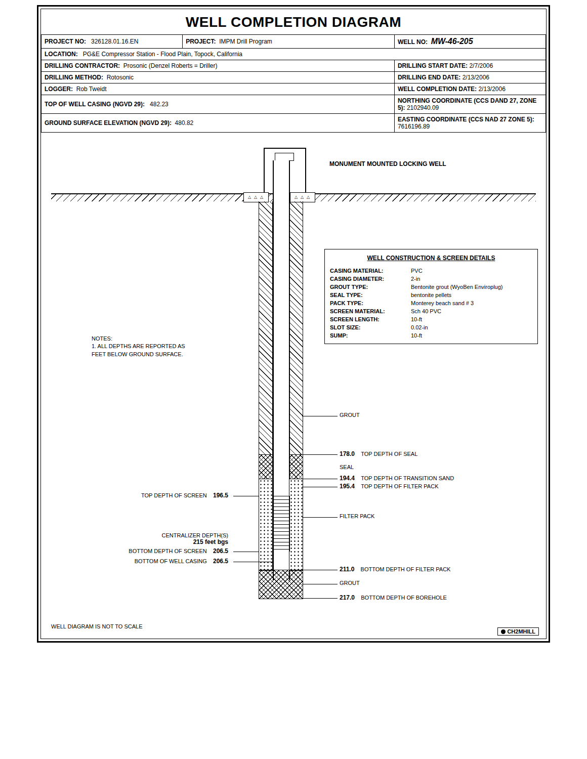WELL COMPLETION DIAGRAM
| PROJECT NO: 326128.01.16.EN | PROJECT: IMPM Drill Program | WELL NO: MW-46-205 |
| LOCATION: PG&E Compressor Station - Flood Plain, Topock, California |
| DRILLING CONTRACTOR: Prosonic (Denzel Roberts = Driller) | DRILLING START DATE: 2/7/2006 |
| DRILLING METHOD: Rotosonic | DRILLING END DATE: 2/13/2006 |
| LOGGER: Rob Tweidt | WELL COMPLETION DATE: 2/13/2006 |
| TOP OF WELL CASING (NGVD 29): 482.23 | NORTHING COORDINATE (CCS DAND 27, ZONE 5): 2102940.09 |
| GROUND SURFACE ELEVATION (NGVD 29): 480.82 | EASTING COORDINATE (CCS NAD 27 ZONE 5): 7616196.89 |
MONUMENT MOUNTED LOCKING WELL
△ △ △
△ △ △
NOTES:
1. ALL DEPTHS ARE REPORTED AS
FEET BELOW GROUND SURFACE.
WELL CONSTRUCTION & SCREEN DETAILS
| CASING MATERIAL: | PVC |
| CASING DIAMETER: | 2-in |
| GROUT TYPE: | Bentonite grout (WyoBen Enviroplug) |
| SEAL TYPE: | bentonite pellets |
| PACK TYPE: | Monterey beach sand # 3 |
| SCREEN MATERIAL: | Sch 40 PVC |
| SCREEN LENGTH: | 10-ft |
| SLOT SIZE: | 0.02-in |
| SUMP: | 10-ft |
GROUT
178.0 TOP DEPTH OF SEAL
SEAL
194.4 TOP DEPTH OF TRANSITION SAND
195.4 TOP DEPTH OF FILTER PACK
FILTER PACK
211.0 BOTTOM DEPTH OF FILTER PACK
GROUT
217.0 BOTTOM DEPTH OF BOREHOLE
TOP DEPTH OF SCREEN 196.5
CENTRALIZER DEPTH(S)
215 feet bgs
BOTTOM DEPTH OF SCREEN 206.5
BOTTOM OF WELL CASING 206.5
WELL DIAGRAM IS NOT TO SCALE
CH2MHILL